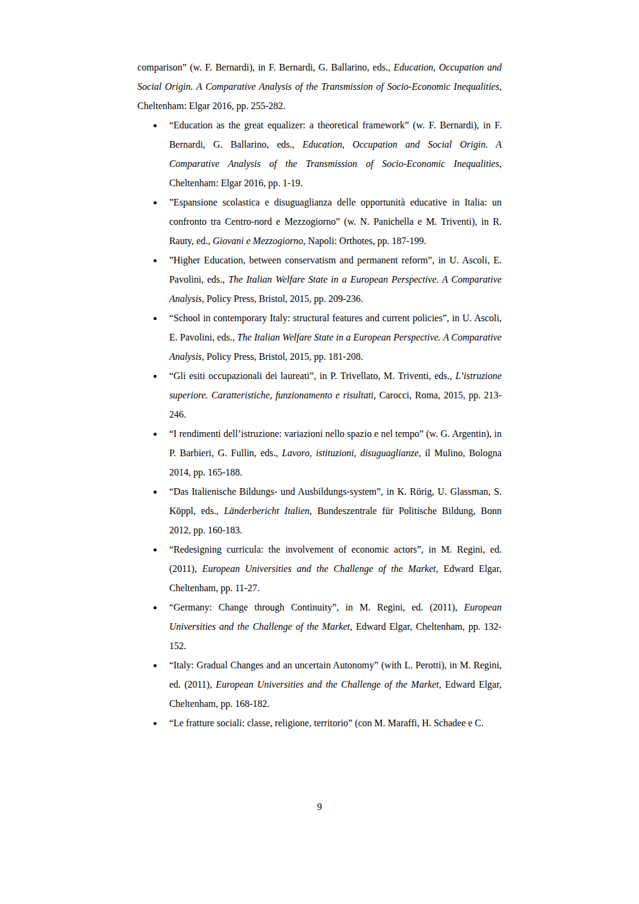comparison” (w. F. Bernardi), in F. Bernardi, G. Ballarino, eds., Education, Occupation and Social Origin. A Comparative Analysis of the Transmission of Socio-Economic Inequalities, Cheltenham: Elgar 2016, pp. 255-282.
“Education as the great equalizer: a theoretical framework” (w. F. Bernardi), in F. Bernardi, G. Ballarino, eds., Education, Occupation and Social Origin. A Comparative Analysis of the Transmission of Socio-Economic Inequalities, Cheltenham: Elgar 2016, pp. 1-19.
”Espansione scolastica e disuguaglianza delle opportunità educative in Italia: un confronto tra Centro-nord e Mezzogiorno” (w. N. Panichella e M. Triventi), in R. Rauty, ed., Giovani e Mezzogiorno, Napoli: Orthotes, pp. 187-199.
”Higher Education, between conservatism and permanent reform”, in U. Ascoli, E. Pavolini, eds., The Italian Welfare State in a European Perspective. A Comparative Analysis, Policy Press, Bristol, 2015, pp. 209-236.
“School in contemporary Italy: structural features and current policies”, in U. Ascoli, E. Pavolini, eds., The Italian Welfare State in a European Perspective. A Comparative Analysis, Policy Press, Bristol, 2015, pp. 181-208.
“Gli esiti occupazionali dei laureati”, in P. Trivellato, M. Triventi, eds., L’istruzione superiore. Caratteristiche, funzionamento e risultati, Carocci, Roma, 2015, pp. 213-246.
“I rendimenti dell’istruzione: variazioni nello spazio e nel tempo” (w. G. Argentin), in P. Barbieri, G. Fullin, eds., Lavoro, istituzioni, disuguaglianze, il Mulino, Bologna 2014, pp. 165-188.
“Das Italienische Bildungs- und Ausbildungs-system”, in K. Rörig, U. Glassman, S. Köppl, eds., Länderbericht Italien, Bundeszentrale für Politische Bildung, Bonn 2012, pp. 160-183.
“Redesigning curricula: the involvement of economic actors”, in M. Regini, ed. (2011), European Universities and the Challenge of the Market, Edward Elgar, Cheltenham, pp. 11-27.
“Germany: Change through Continuity”, in M. Regini, ed. (2011), European Universities and the Challenge of the Market, Edward Elgar, Cheltenham, pp. 132-152.
“Italy: Gradual Changes and an uncertain Autonomy” (with L. Perotti), in M. Regini, ed. (2011), European Universities and the Challenge of the Market, Edward Elgar, Cheltenham, pp. 168-182.
“Le fratture sociali: classe, religione, territorio” (con M. Maraffi, H. Schadee e C.
9